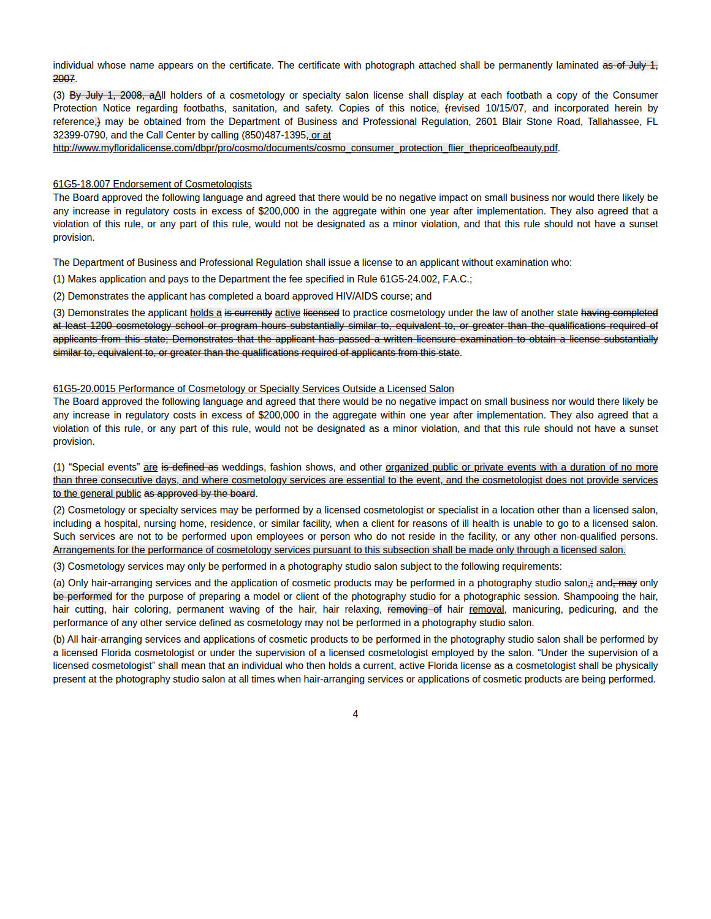individual whose name appears on the certificate. The certificate with photograph attached shall be permanently laminated as of July 1, 2007.
(3) By July 1, 2008, a All holders of a cosmetology or specialty salon license shall display at each footbath a copy of the Consumer Protection Notice regarding footbaths, sanitation, and safety. Copies of this notice, (revised 10/15/07, and incorporated herein by reference,) may be obtained from the Department of Business and Professional Regulation, 2601 Blair Stone Road, Tallahassee, FL 32399-0790, and the Call Center by calling (850)487-1395, or at
http://www.myfloridalicense.com/dbpr/pro/cosmo/documents/cosmo_consumer_protection_flier_thepriceofbeauty.pdf.
61G5-18.007 Endorsement of Cosmetologists
The Board approved the following language and agreed that there would be no negative impact on small business nor would there likely be any increase in regulatory costs in excess of $200,000 in the aggregate within one year after implementation. They also agreed that a violation of this rule, or any part of this rule, would not be designated as a minor violation, and that this rule should not have a sunset provision.
The Department of Business and Professional Regulation shall issue a license to an applicant without examination who:
(1) Makes application and pays to the Department the fee specified in Rule 61G5-24.002, F.A.C.;
(2) Demonstrates the applicant has completed a board approved HIV/AIDS course; and
(3) Demonstrates the applicant holds a is currently active licensed to practice cosmetology under the law of another state having completed at least 1200 cosmetology school or program hours substantially similar to, equivalent to, or greater than the qualifications required of applicants from this state; Demonstrates that the applicant has passed a written licensure examination to obtain a license substantially similar to, equivalent to, or greater than the qualifications required of applicants from this state.
61G5-20.0015 Performance of Cosmetology or Specialty Services Outside a Licensed Salon
The Board approved the following language and agreed that there would be no negative impact on small business nor would there likely be any increase in regulatory costs in excess of $200,000 in the aggregate within one year after implementation. They also agreed that a violation of this rule, or any part of this rule, would not be designated as a minor violation, and that this rule should not have a sunset provision.
(1) “Special events” are is defined as weddings, fashion shows, and other organized public or private events with a duration of no more than three consecutive days, and where cosmetology services are essential to the event, and the cosmetologist does not provide services to the general public as approved by the board.
(2) Cosmetology or specialty services may be performed by a licensed cosmetologist or specialist in a location other than a licensed salon, including a hospital, nursing home, residence, or similar facility, when a client for reasons of ill health is unable to go to a licensed salon. Such services are not to be performed upon employees or person who do not reside in the facility, or any other non-qualified persons. Arrangements for the performance of cosmetology services pursuant to this subsection shall be made only through a licensed salon.
(3) Cosmetology services may only be performed in a photography studio salon subject to the following requirements:
(a) Only hair-arranging services and the application of cosmetic products may be performed in a photography studio salon,; and, may only be performed for the purpose of preparing a model or client of the photography studio for a photographic session. Shampooing the hair, hair cutting, hair coloring, permanent waving of the hair, hair relaxing, removing of hair removal, manicuring, pedicuring, and the performance of any other service defined as cosmetology may not be performed in a photography studio salon.
(b) All hair-arranging services and applications of cosmetic products to be performed in the photography studio salon shall be performed by a licensed Florida cosmetologist or under the supervision of a licensed cosmetologist employed by the salon. “Under the supervision of a licensed cosmetologist” shall mean that an individual who then holds a current, active Florida license as a cosmetologist shall be physically present at the photography studio salon at all times when hair-arranging services or applications of cosmetic products are being performed.
4